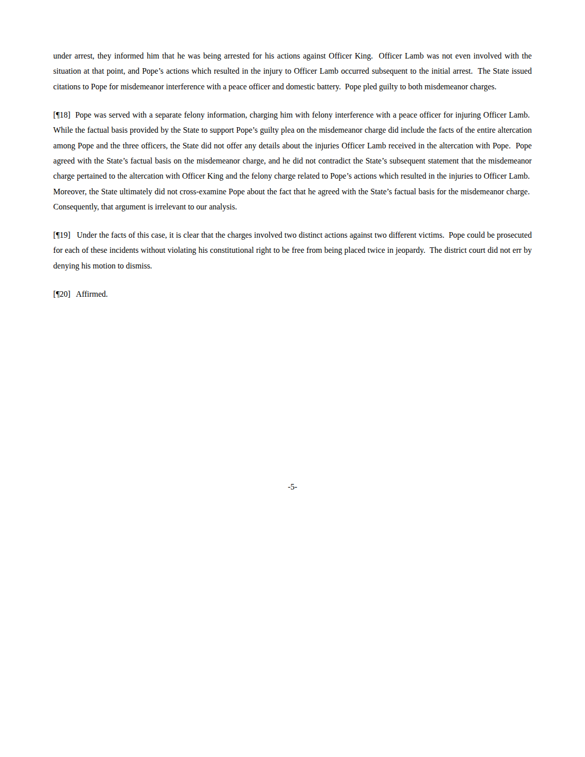under arrest, they informed him that he was being arrested for his actions against Officer King. Officer Lamb was not even involved with the situation at that point, and Pope’s actions which resulted in the injury to Officer Lamb occurred subsequent to the initial arrest. The State issued citations to Pope for misdemeanor interference with a peace officer and domestic battery. Pope pled guilty to both misdemeanor charges.
[¶18] Pope was served with a separate felony information, charging him with felony interference with a peace officer for injuring Officer Lamb. While the factual basis provided by the State to support Pope’s guilty plea on the misdemeanor charge did include the facts of the entire altercation among Pope and the three officers, the State did not offer any details about the injuries Officer Lamb received in the altercation with Pope. Pope agreed with the State’s factual basis on the misdemeanor charge, and he did not contradict the State’s subsequent statement that the misdemeanor charge pertained to the altercation with Officer King and the felony charge related to Pope’s actions which resulted in the injuries to Officer Lamb. Moreover, the State ultimately did not cross-examine Pope about the fact that he agreed with the State’s factual basis for the misdemeanor charge. Consequently, that argument is irrelevant to our analysis.
[¶19] Under the facts of this case, it is clear that the charges involved two distinct actions against two different victims. Pope could be prosecuted for each of these incidents without violating his constitutional right to be free from being placed twice in jeopardy. The district court did not err by denying his motion to dismiss.
[¶20] Affirmed.
-5-